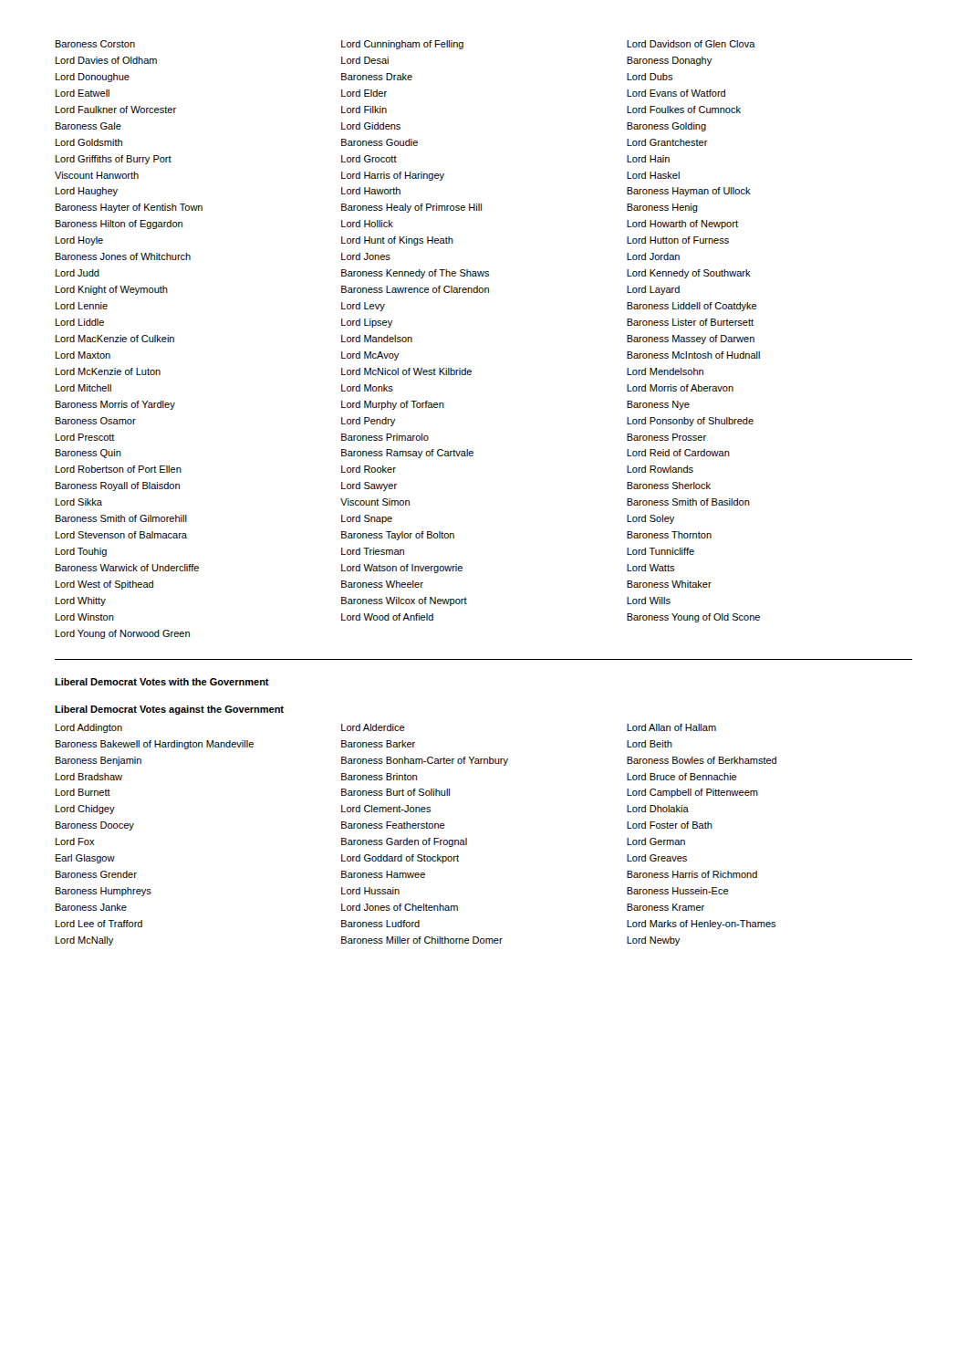| Baroness Corston | Lord Cunningham of Felling | Lord Davidson of Glen Clova |
| Lord Davies of Oldham | Lord Desai | Baroness Donaghy |
| Lord Donoughue | Baroness Drake | Lord Dubs |
| Lord Eatwell | Lord Elder | Lord Evans of Watford |
| Lord Faulkner of Worcester | Lord Filkin | Lord Foulkes of Cumnock |
| Baroness Gale | Lord Giddens | Baroness Golding |
| Lord Goldsmith | Baroness Goudie | Lord Grantchester |
| Lord Griffiths of Burry Port | Lord Grocott | Lord Hain |
| Viscount Hanworth | Lord Harris of Haringey | Lord Haskel |
| Lord Haughey | Lord Haworth | Baroness Hayman of Ullock |
| Baroness Hayter of Kentish Town | Baroness Healy of Primrose Hill | Baroness Henig |
| Baroness Hilton of Eggardon | Lord Hollick | Lord Howarth of Newport |
| Lord Hoyle | Lord Hunt of Kings Heath | Lord Hutton of Furness |
| Baroness Jones of Whitchurch | Lord Jones | Lord Jordan |
| Lord Judd | Baroness Kennedy of The Shaws | Lord Kennedy of Southwark |
| Lord Knight of Weymouth | Baroness Lawrence of Clarendon | Lord Layard |
| Lord Lennie | Lord Levy | Baroness Liddell of Coatdyke |
| Lord Liddle | Lord Lipsey | Baroness Lister of Burtersett |
| Lord MacKenzie of Culkein | Lord Mandelson | Baroness Massey of Darwen |
| Lord Maxton | Lord McAvoy | Baroness McIntosh of Hudnall |
| Lord McKenzie of Luton | Lord McNicol of West Kilbride | Lord Mendelsohn |
| Lord Mitchell | Lord Monks | Lord Morris of Aberavon |
| Baroness Morris of Yardley | Lord Murphy of Torfaen | Baroness Nye |
| Baroness Osamor | Lord Pendry | Lord Ponsonby of Shulbrede |
| Lord Prescott | Baroness Primarolo | Baroness Prosser |
| Baroness Quin | Baroness Ramsay of Cartvale | Lord Reid of Cardowan |
| Lord Robertson of Port Ellen | Lord Rooker | Lord Rowlands |
| Baroness Royall of Blaisdon | Lord Sawyer | Baroness Sherlock |
| Lord Sikka | Viscount Simon | Baroness Smith of Basildon |
| Baroness Smith of Gilmorehill | Lord Snape | Lord Soley |
| Lord Stevenson of Balmacara | Baroness Taylor of Bolton | Baroness Thornton |
| Lord Touhig | Lord Triesman | Lord Tunnicliffe |
| Baroness Warwick of Undercliffe | Lord Watson of Invergowrie | Lord Watts |
| Lord West of Spithead | Baroness Wheeler | Baroness Whitaker |
| Lord Whitty | Baroness Wilcox of Newport | Lord Wills |
| Lord Winston | Lord Wood of Anfield | Baroness Young of Old Scone |
| Lord Young of Norwood Green | | |
Liberal Democrat Votes with the Government
Liberal Democrat Votes against the Government
| Lord Addington | Lord Alderdice | Lord Allan of Hallam |
| Baroness Bakewell of Hardington Mandeville | Baroness Barker | Lord Beith |
| Baroness Benjamin | Baroness Bonham-Carter of Yarnbury | Baroness Bowles of Berkhamsted |
| Lord Bradshaw | Baroness Brinton | Lord Bruce of Bennachie |
| Lord Burnett | Baroness Burt of Solihull | Lord Campbell of Pittenweem |
| Lord Chidgey | Lord Clement-Jones | Lord Dholakia |
| Baroness Doocey | Baroness Featherstone | Lord Foster of Bath |
| Lord Fox | Baroness Garden of Frognal | Lord German |
| Earl Glasgow | Lord Goddard of Stockport | Lord Greaves |
| Baroness Grender | Baroness Hamwee | Baroness Harris of Richmond |
| Baroness Humphreys | Lord Hussain | Baroness Hussein-Ece |
| Baroness Janke | Lord Jones of Cheltenham | Baroness Kramer |
| Lord Lee of Trafford | Baroness Ludford | Lord Marks of Henley-on-Thames |
| Lord McNally | Baroness Miller of Chilthorne Domer | Lord Newby |